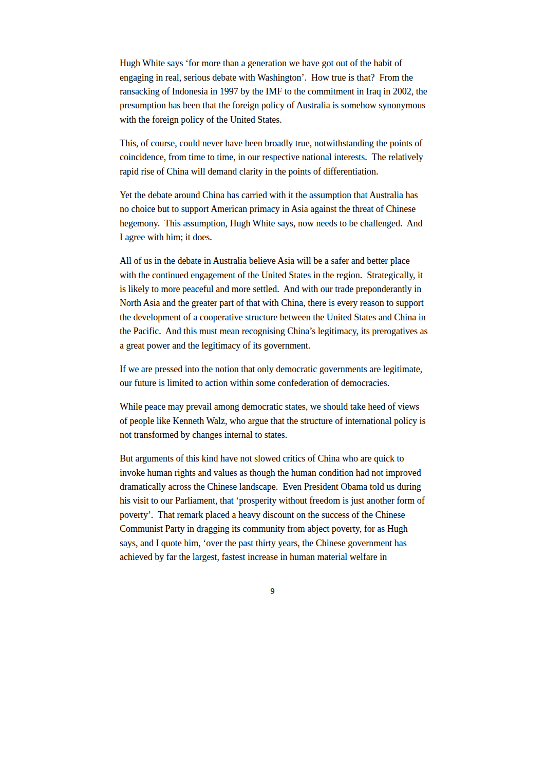Hugh White says ‘for more than a generation we have got out of the habit of engaging in real, serious debate with Washington’. How true is that? From the ransacking of Indonesia in 1997 by the IMF to the commitment in Iraq in 2002, the presumption has been that the foreign policy of Australia is somehow synonymous with the foreign policy of the United States.
This, of course, could never have been broadly true, notwithstanding the points of coincidence, from time to time, in our respective national interests. The relatively rapid rise of China will demand clarity in the points of differentiation.
Yet the debate around China has carried with it the assumption that Australia has no choice but to support American primacy in Asia against the threat of Chinese hegemony. This assumption, Hugh White says, now needs to be challenged. And I agree with him; it does.
All of us in the debate in Australia believe Asia will be a safer and better place with the continued engagement of the United States in the region. Strategically, it is likely to more peaceful and more settled. And with our trade preponderantly in North Asia and the greater part of that with China, there is every reason to support the development of a cooperative structure between the United States and China in the Pacific. And this must mean recognising China’s legitimacy, its prerogatives as a great power and the legitimacy of its government.
If we are pressed into the notion that only democratic governments are legitimate, our future is limited to action within some confederation of democracies.
While peace may prevail among democratic states, we should take heed of views of people like Kenneth Walz, who argue that the structure of international policy is not transformed by changes internal to states.
But arguments of this kind have not slowed critics of China who are quick to invoke human rights and values as though the human condition had not improved dramatically across the Chinese landscape. Even President Obama told us during his visit to our Parliament, that ‘prosperity without freedom is just another form of poverty’. That remark placed a heavy discount on the success of the Chinese Communist Party in dragging its community from abject poverty, for as Hugh says, and I quote him, ‘over the past thirty years, the Chinese government has achieved by far the largest, fastest increase in human material welfare in
9